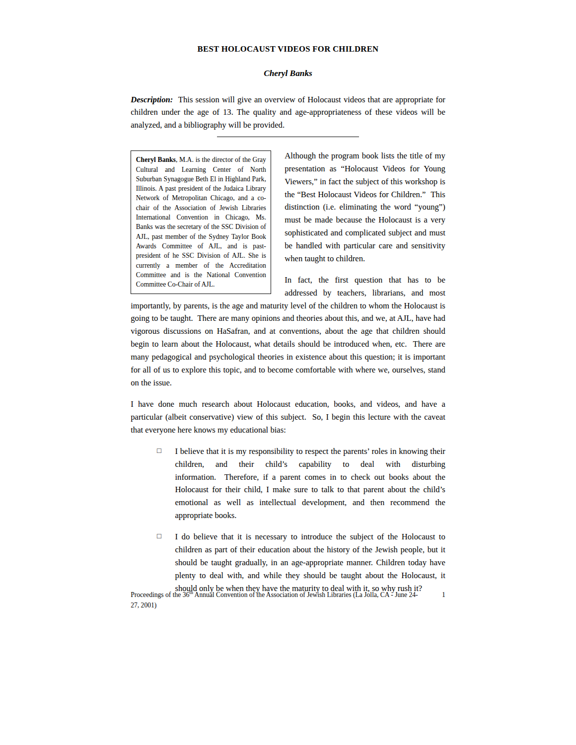Best Holocaust Videos for Children
Cheryl Banks
Description: This session will give an overview of Holocaust videos that are appropriate for children under the age of 13. The quality and age-appropriateness of these videos will be analyzed, and a bibliography will be provided.
Cheryl Banks, M.A. is the director of the Gray Cultural and Learning Center of North Suburban Synagogue Beth El in Highland Park, Illinois. A past president of the Judaica Library Network of Metropolitan Chicago, and a co-chair of the Association of Jewish Libraries International Convention in Chicago, Ms. Banks was the secretary of the SSC Division of AJL, past member of the Sydney Taylor Book Awards Committee of AJL, and is past-president of he SSC Division of AJL. She is currently a member of the Accreditation Committee and is the National Convention Committee Co-Chair of AJL.
Although the program book lists the title of my presentation as “Holocaust Videos for Young Viewers,” in fact the subject of this workshop is the “Best Holocaust Videos for Children.” This distinction (i.e. eliminating the word “young”) must be made because the Holocaust is a very sophisticated and complicated subject and must be handled with particular care and sensitivity when taught to children.
In fact, the first question that has to be addressed by teachers, librarians, and most importantly, by parents, is the age and maturity level of the children to whom the Holocaust is going to be taught. There are many opinions and theories about this, and we, at AJL, have had vigorous discussions on HaSafran, and at conventions, about the age that children should begin to learn about the Holocaust, what details should be introduced when, etc. There are many pedagogical and psychological theories in existence about this question; it is important for all of us to explore this topic, and to become comfortable with where we, ourselves, stand on the issue.
I have done much research about Holocaust education, books, and videos, and have a particular (albeit conservative) view of this subject. So, I begin this lecture with the caveat that everyone here knows my educational bias:
I believe that it is my responsibility to respect the parents’ roles in knowing their children, and their child’s capability to deal with disturbing information. Therefore, if a parent comes in to check out books about the Holocaust for their child, I make sure to talk to that parent about the child’s emotional as well as intellectual development, and then recommend the appropriate books.
I do believe that it is necessary to introduce the subject of the Holocaust to children as part of their education about the history of the Jewish people, but it should be taught gradually, in an age-appropriate manner. Children today have plenty to deal with, and while they should be taught about the Holocaust, it should only be when they have the maturity to deal with it, so why rush it?
Proceedings of the 36th Annual Convention of the Association of Jewish Libraries (La Jolla, CA - June 24-27, 2001) 1